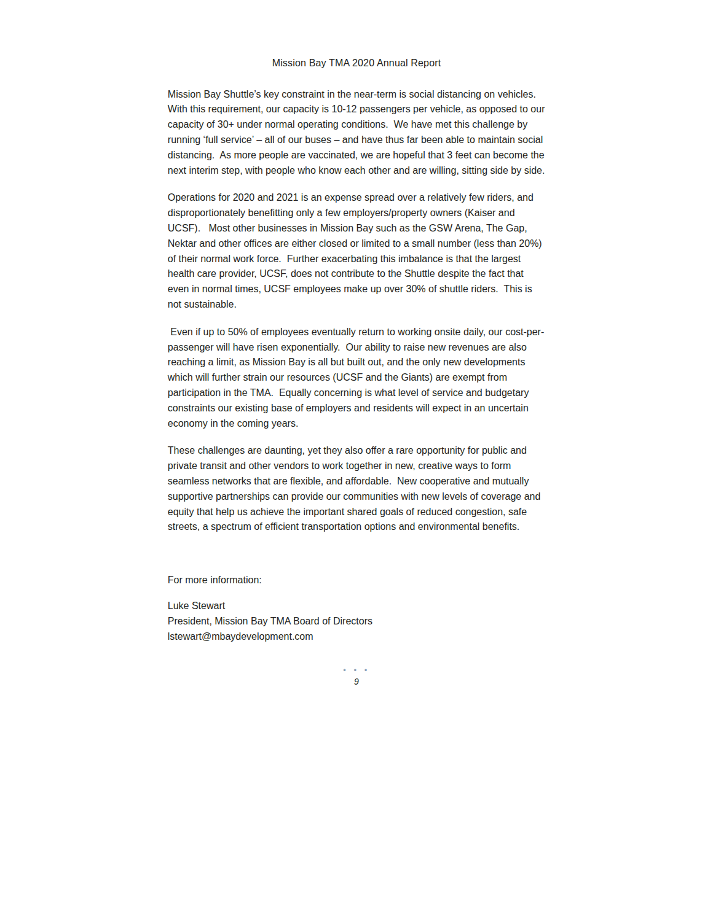Mission Bay TMA 2020 Annual Report
Mission Bay Shuttle’s key constraint in the near-term is social distancing on vehicles. With this requirement, our capacity is 10-12 passengers per vehicle, as opposed to our capacity of 30+ under normal operating conditions. We have met this challenge by running ‘full service’ – all of our buses – and have thus far been able to maintain social distancing. As more people are vaccinated, we are hopeful that 3 feet can become the next interim step, with people who know each other and are willing, sitting side by side.
Operations for 2020 and 2021 is an expense spread over a relatively few riders, and disproportionately benefitting only a few employers/property owners (Kaiser and UCSF). Most other businesses in Mission Bay such as the GSW Arena, The Gap, Nektar and other offices are either closed or limited to a small number (less than 20%) of their normal work force. Further exacerbating this imbalance is that the largest health care provider, UCSF, does not contribute to the Shuttle despite the fact that even in normal times, UCSF employees make up over 30% of shuttle riders. This is not sustainable.
Even if up to 50% of employees eventually return to working onsite daily, our cost-per-passenger will have risen exponentially. Our ability to raise new revenues are also reaching a limit, as Mission Bay is all but built out, and the only new developments which will further strain our resources (UCSF and the Giants) are exempt from participation in the TMA. Equally concerning is what level of service and budgetary constraints our existing base of employers and residents will expect in an uncertain economy in the coming years.
These challenges are daunting, yet they also offer a rare opportunity for public and private transit and other vendors to work together in new, creative ways to form seamless networks that are flexible, and affordable. New cooperative and mutually supportive partnerships can provide our communities with new levels of coverage and equity that help us achieve the important shared goals of reduced congestion, safe streets, a spectrum of efficient transportation options and environmental benefits.
For more information:
Luke Stewart President, Mission Bay TMA Board of Directors lstewart@mbaydevelopment.com
• • •
9